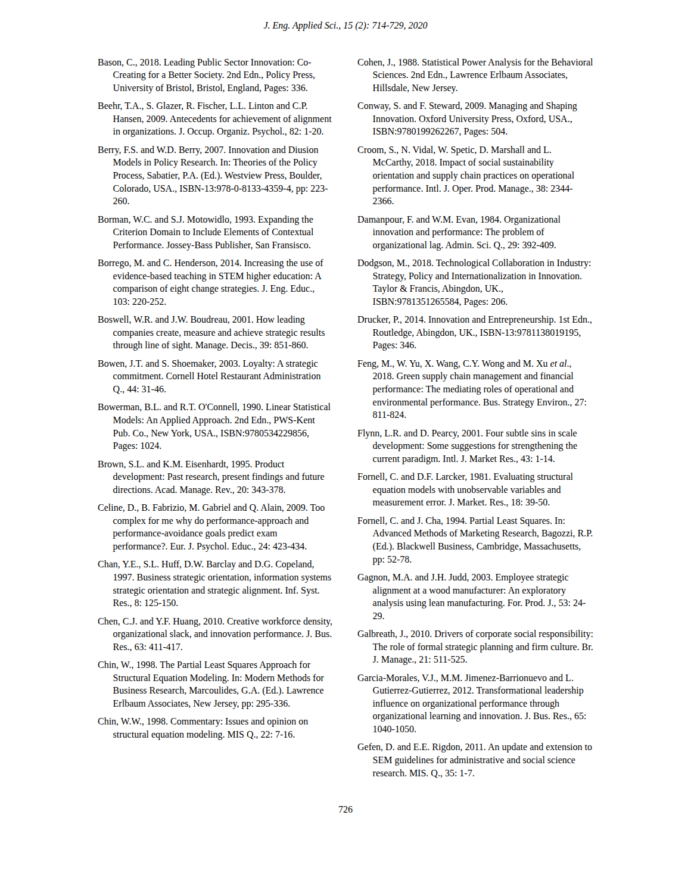J. Eng. Applied Sci., 15 (2): 714-729, 2020
Bason, C., 2018. Leading Public Sector Innovation: Co-Creating for a Better Society. 2nd Edn., Policy Press, University of Bristol, Bristol, England, Pages: 336.
Beehr, T.A., S. Glazer, R. Fischer, L.L. Linton and C.P. Hansen, 2009. Antecedents for achievement of alignment in organizations. J. Occup. Organiz. Psychol., 82: 1-20.
Berry, F.S. and W.D. Berry, 2007. Innovation and Diusion Models in Policy Research. In: Theories of the Policy Process, Sabatier, P.A. (Ed.). Westview Press, Boulder, Colorado, USA., ISBN-13:978-0-8133-4359-4, pp: 223-260.
Borman, W.C. and S.J. Motowidlo, 1993. Expanding the Criterion Domain to Include Elements of Contextual Performance. Jossey-Bass Publisher, San Fransisco.
Borrego, M. and C. Henderson, 2014. Increasing the use of evidence-based teaching in STEM higher education: A comparison of eight change strategies. J. Eng. Educ., 103: 220-252.
Boswell, W.R. and J.W. Boudreau, 2001. How leading companies create, measure and achieve strategic results through line of sight. Manage. Decis., 39: 851-860.
Bowen, J.T. and S. Shoemaker, 2003. Loyalty: A strategic commitment. Cornell Hotel Restaurant Administration Q., 44: 31-46.
Bowerman, B.L. and R.T. O'Connell, 1990. Linear Statistical Models: An Applied Approach. 2nd Edn., PWS-Kent Pub. Co., New York, USA., ISBN:9780534229856, Pages: 1024.
Brown, S.L. and K.M. Eisenhardt, 1995. Product development: Past research, present findings and future directions. Acad. Manage. Rev., 20: 343-378.
Celine, D., B. Fabrizio, M. Gabriel and Q. Alain, 2009. Too complex for me why do performance-approach and performance-avoidance goals predict exam performance?. Eur. J. Psychol. Educ., 24: 423-434.
Chan, Y.E., S.L. Huff, D.W. Barclay and D.G. Copeland, 1997. Business strategic orientation, information systems strategic orientation and strategic alignment. Inf. Syst. Res., 8: 125-150.
Chen, C.J. and Y.F. Huang, 2010. Creative workforce density, organizational slack, and innovation performance. J. Bus. Res., 63: 411-417.
Chin, W., 1998. The Partial Least Squares Approach for Structural Equation Modeling. In: Modern Methods for Business Research, Marcoulides, G.A. (Ed.). Lawrence Erlbaum Associates, New Jersey, pp: 295-336.
Chin, W.W., 1998. Commentary: Issues and opinion on structural equation modeling. MIS Q., 22: 7-16.
Cohen, J., 1988. Statistical Power Analysis for the Behavioral Sciences. 2nd Edn., Lawrence Erlbaum Associates, Hillsdale, New Jersey.
Conway, S. and F. Steward, 2009. Managing and Shaping Innovation. Oxford University Press, Oxford, USA., ISBN:9780199262267, Pages: 504.
Croom, S., N. Vidal, W. Spetic, D. Marshall and L. McCarthy, 2018. Impact of social sustainability orientation and supply chain practices on operational performance. Intl. J. Oper. Prod. Manage., 38: 2344-2366.
Damanpour, F. and W.M. Evan, 1984. Organizational innovation and performance: The problem of organizational lag. Admin. Sci. Q., 29: 392-409.
Dodgson, M., 2018. Technological Collaboration in Industry: Strategy, Policy and Internationalization in Innovation. Taylor & Francis, Abingdon, UK., ISBN:9781351265584, Pages: 206.
Drucker, P., 2014. Innovation and Entrepreneurship. 1st Edn., Routledge, Abingdon, UK., ISBN-13:9781138019195, Pages: 346.
Feng, M., W. Yu, X. Wang, C.Y. Wong and M. Xu et al., 2018. Green supply chain management and financial performance: The mediating roles of operational and environmental performance. Bus. Strategy Environ., 27: 811-824.
Flynn, L.R. and D. Pearcy, 2001. Four subtle sins in scale development: Some suggestions for strengthening the current paradigm. Intl. J. Market Res., 43: 1-14.
Fornell, C. and D.F. Larcker, 1981. Evaluating structural equation models with unobservable variables and measurement error. J. Market. Res., 18: 39-50.
Fornell, C. and J. Cha, 1994. Partial Least Squares. In: Advanced Methods of Marketing Research, Bagozzi, R.P. (Ed.). Blackwell Business, Cambridge, Massachusetts, pp: 52-78.
Gagnon, M.A. and J.H. Judd, 2003. Employee strategic alignment at a wood manufacturer: An exploratory analysis using lean manufacturing. For. Prod. J., 53: 24-29.
Galbreath, J., 2010. Drivers of corporate social responsibility: The role of formal strategic planning and firm culture. Br. J. Manage., 21: 511-525.
Garcia-Morales, V.J., M.M. Jimenez-Barrionuevo and L. Gutierrez-Gutierrez, 2012. Transformational leadership influence on organizational performance through organizational learning and innovation. J. Bus. Res., 65: 1040-1050.
Gefen, D. and E.E. Rigdon, 2011. An update and extension to SEM guidelines for administrative and social science research. MIS. Q., 35: 1-7.
726